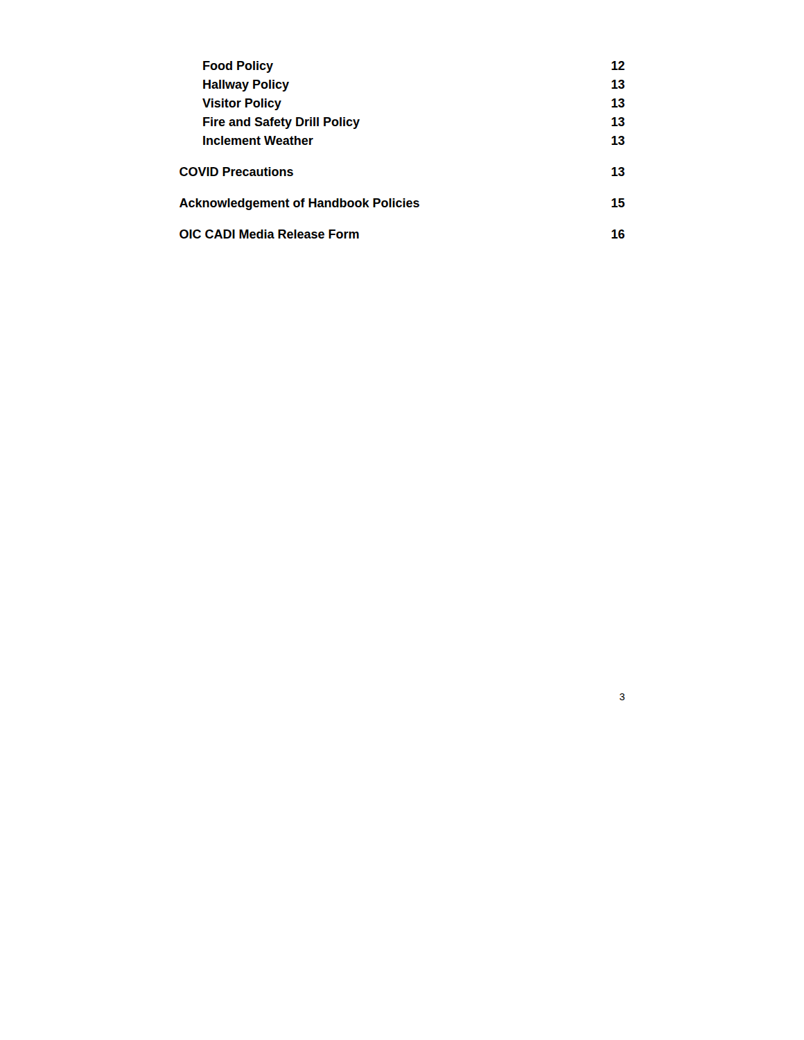| Food Policy | 12 |
| Hallway Policy | 13 |
| Visitor Policy | 13 |
| Fire and Safety Drill Policy | 13 |
| Inclement Weather | 13 |
| COVID Precautions | 13 |
| Acknowledgement of Handbook Policies | 15 |
| OIC CADI Media Release Form | 16 |
3